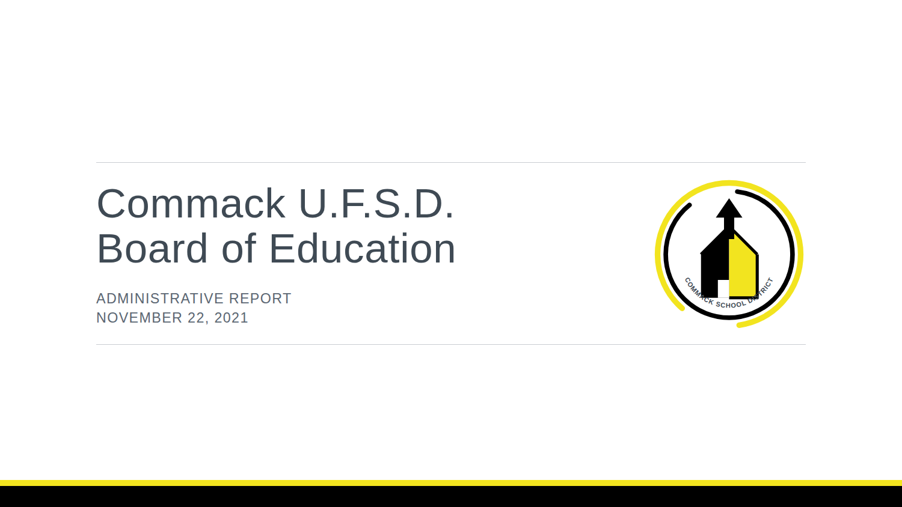Commack U.F.S.D.
Board of Education
Administrative Report November 22, 2021
COMMACK SCHOOL DISTRICT